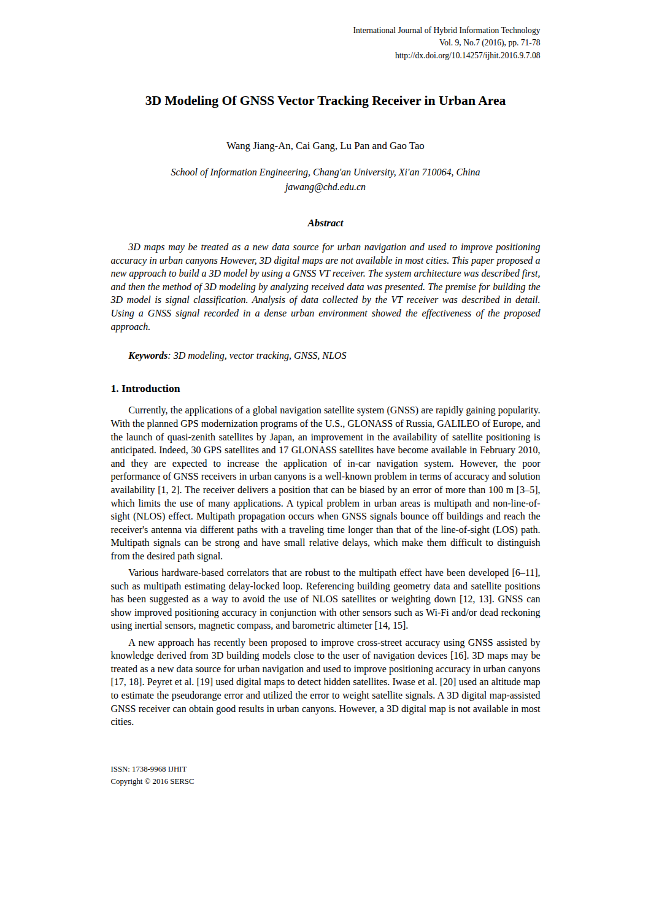International Journal of Hybrid Information Technology
Vol. 9, No.7 (2016), pp. 71-78
http://dx.doi.org/10.14257/ijhit.2016.9.7.08
3D Modeling Of GNSS Vector Tracking Receiver in Urban Area
Wang Jiang-An, Cai Gang, Lu Pan and Gao Tao
School of Information Engineering, Chang'an University, Xi'an 710064, China
jawang@chd.edu.cn
Abstract
3D maps may be treated as a new data source for urban navigation and used to improve positioning accuracy in urban canyons However, 3D digital maps are not available in most cities. This paper proposed a new approach to build a 3D model by using a GNSS VT receiver. The system architecture was described first, and then the method of 3D modeling by analyzing received data was presented. The premise for building the 3D model is signal classification. Analysis of data collected by the VT receiver was described in detail. Using a GNSS signal recorded in a dense urban environment showed the effectiveness of the proposed approach.
Keywords: 3D modeling, vector tracking, GNSS, NLOS
1. Introduction
Currently, the applications of a global navigation satellite system (GNSS) are rapidly gaining popularity. With the planned GPS modernization programs of the U.S., GLONASS of Russia, GALILEO of Europe, and the launch of quasi-zenith satellites by Japan, an improvement in the availability of satellite positioning is anticipated. Indeed, 30 GPS satellites and 17 GLONASS satellites have become available in February 2010, and they are expected to increase the application of in-car navigation system. However, the poor performance of GNSS receivers in urban canyons is a well-known problem in terms of accuracy and solution availability [1, 2]. The receiver delivers a position that can be biased by an error of more than 100 m [3–5], which limits the use of many applications. A typical problem in urban areas is multipath and non-line-of-sight (NLOS) effect. Multipath propagation occurs when GNSS signals bounce off buildings and reach the receiver's antenna via different paths with a traveling time longer than that of the line-of-sight (LOS) path. Multipath signals can be strong and have small relative delays, which make them difficult to distinguish from the desired path signal.
Various hardware-based correlators that are robust to the multipath effect have been developed [6–11], such as multipath estimating delay-locked loop. Referencing building geometry data and satellite positions has been suggested as a way to avoid the use of NLOS satellites or weighting down [12, 13]. GNSS can show improved positioning accuracy in conjunction with other sensors such as Wi-Fi and/or dead reckoning using inertial sensors, magnetic compass, and barometric altimeter [14, 15].
A new approach has recently been proposed to improve cross-street accuracy using GNSS assisted by knowledge derived from 3D building models close to the user of navigation devices [16]. 3D maps may be treated as a new data source for urban navigation and used to improve positioning accuracy in urban canyons [17, 18]. Peyret et al. [19] used digital maps to detect hidden satellites. Iwase et al. [20] used an altitude map to estimate the pseudorange error and utilized the error to weight satellite signals. A 3D digital map-assisted GNSS receiver can obtain good results in urban canyons. However, a 3D digital map is not available in most cities.
ISSN: 1738-9968 IJHIT
Copyright © 2016 SERSC